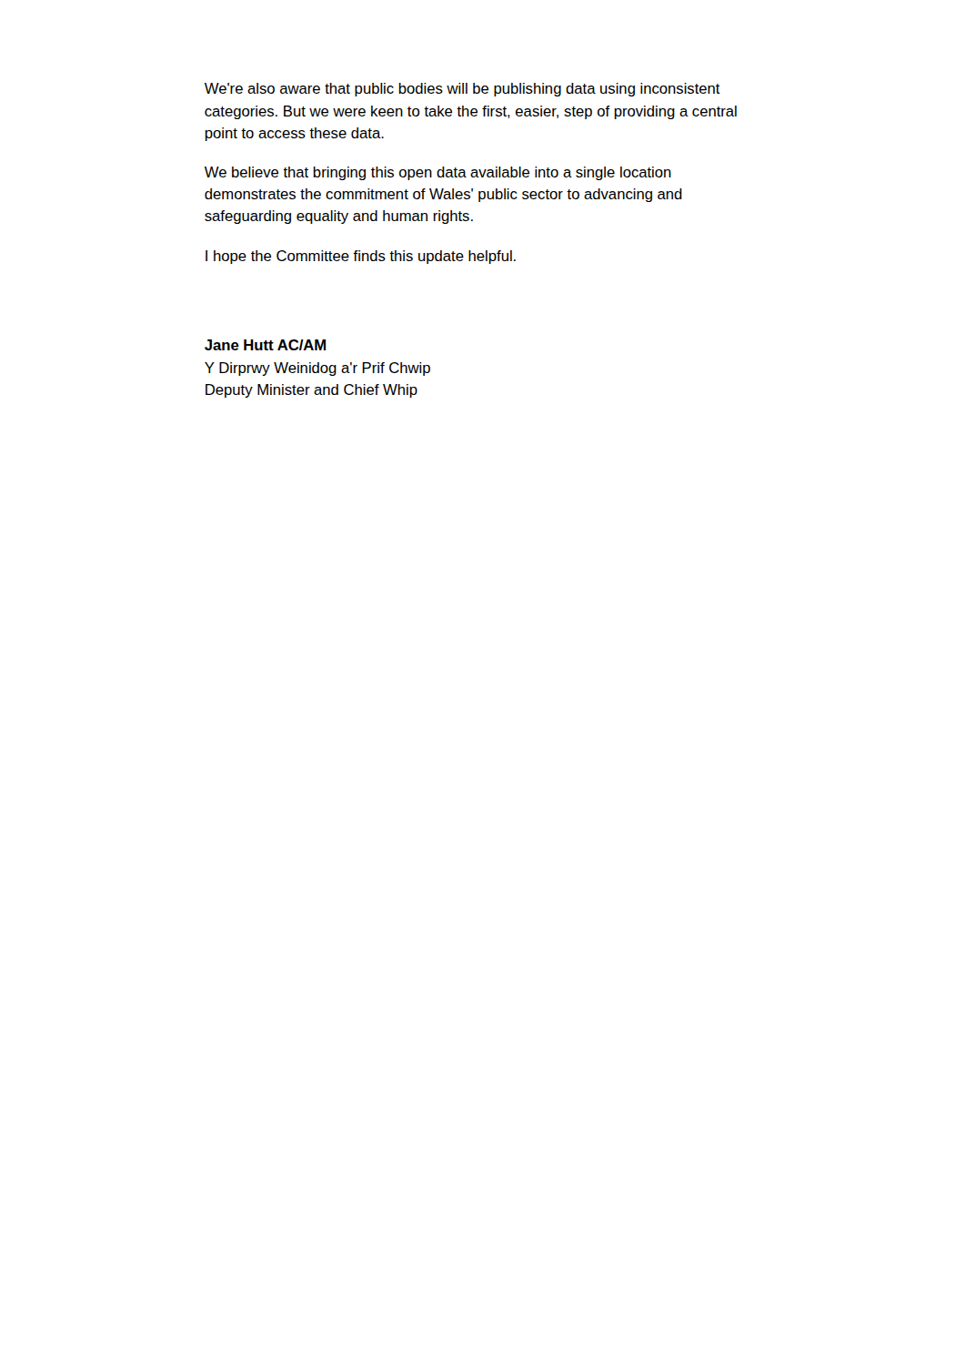We're also aware that public bodies will be publishing data using inconsistent categories. But we were keen to take the first, easier, step of providing a central point to access these data.
We believe that bringing this open data available into a single location demonstrates the commitment of Wales' public sector to advancing and safeguarding equality and human rights.
I hope the Committee finds this update helpful.
Jane Hutt AC/AM
Y Dirprwy Weinidog a'r Prif Chwip
Deputy Minister and Chief Whip